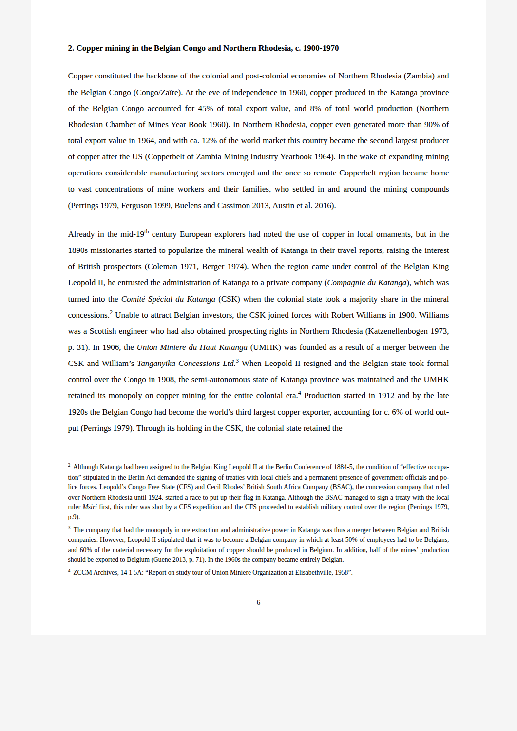2. Copper mining in the Belgian Congo and Northern Rhodesia, c. 1900-1970
Copper constituted the backbone of the colonial and post-colonial economies of Northern Rhodesia (Zambia) and the Belgian Congo (Congo/Zaïre). At the eve of independence in 1960, copper produced in the Katanga province of the Belgian Congo accounted for 45% of total export value, and 8% of total world production (Northern Rhodesian Chamber of Mines Year Book 1960). In Northern Rhodesia, copper even generated more than 90% of total export value in 1964, and with ca. 12% of the world market this country became the second largest producer of copper after the US (Copperbelt of Zambia Mining Industry Yearbook 1964). In the wake of expanding mining operations considerable manufacturing sectors emerged and the once so remote Copperbelt region became home to vast concentrations of mine workers and their families, who settled in and around the mining compounds (Perrings 1979, Ferguson 1999, Buelens and Cassimon 2013, Austin et al. 2016).
Already in the mid-19th century European explorers had noted the use of copper in local ornaments, but in the 1890s missionaries started to popularize the mineral wealth of Katanga in their travel reports, raising the interest of British prospectors (Coleman 1971, Berger 1974). When the region came under control of the Belgian King Leopold II, he entrusted the administration of Katanga to a private company (Compagnie du Katanga), which was turned into the Comité Spécial du Katanga (CSK) when the colonial state took a majority share in the mineral concessions.2 Unable to attract Belgian investors, the CSK joined forces with Robert Williams in 1900. Williams was a Scottish engineer who had also obtained prospecting rights in Northern Rhodesia (Katzenellenbogen 1973, p. 31). In 1906, the Union Miniere du Haut Katanga (UMHK) was founded as a result of a merger between the CSK and William’s Tanganyika Concessions Ltd.3 When Leopold II resigned and the Belgian state took formal control over the Congo in 1908, the semi-autonomous state of Katanga province was maintained and the UMHK retained its monopoly on copper mining for the entire colonial era.4 Production started in 1912 and by the late 1920s the Belgian Congo had become the world’s third largest copper exporter, accounting for c. 6% of world output (Perrings 1979). Through its holding in the CSK, the colonial state retained the
2 Although Katanga had been assigned to the Belgian King Leopold II at the Berlin Conference of 1884-5, the condition of “effective occupation” stipulated in the Berlin Act demanded the signing of treaties with local chiefs and a permanent presence of government officials and police forces. Leopold’s Congo Free State (CFS) and Cecil Rhodes’ British South Africa Company (BSAC), the concession company that ruled over Northern Rhodesia until 1924, started a race to put up their flag in Katanga. Although the BSAC managed to sign a treaty with the local ruler Msiri first, this ruler was shot by a CFS expedition and the CFS proceeded to establish military control over the region (Perrings 1979, p.9).
3 The company that had the monopoly in ore extraction and administrative power in Katanga was thus a merger between Belgian and British companies. However, Leopold II stipulated that it was to become a Belgian company in which at least 50% of employees had to be Belgians, and 60% of the material necessary for the exploitation of copper should be produced in Belgium. In addition, half of the mines’ production should be exported to Belgium (Guene 2013, p. 71). In the 1960s the company became entirely Belgian.
4 ZCCM Archives, 14 1 5A: “Report on study tour of Union Miniere Organization at Elisabethville, 1958”.
6